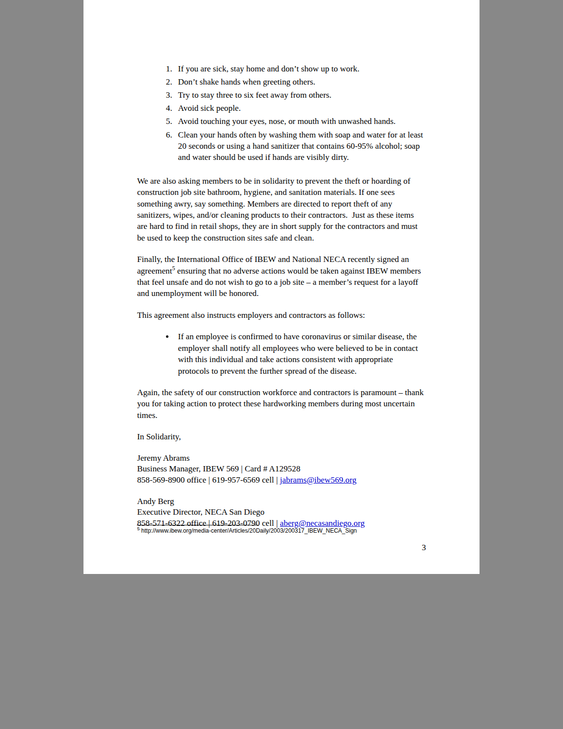If you are sick, stay home and don’t show up to work.
Don’t shake hands when greeting others.
Try to stay three to six feet away from others.
Avoid sick people.
Avoid touching your eyes, nose, or mouth with unwashed hands.
Clean your hands often by washing them with soap and water for at least 20 seconds or using a hand sanitizer that contains 60-95% alcohol; soap and water should be used if hands are visibly dirty.
We are also asking members to be in solidarity to prevent the theft or hoarding of construction job site bathroom, hygiene, and sanitation materials. If one sees something awry, say something. Members are directed to report theft of any sanitizers, wipes, and/or cleaning products to their contractors. Just as these items are hard to find in retail shops, they are in short supply for the contractors and must be used to keep the construction sites safe and clean.
Finally, the International Office of IBEW and National NECA recently signed an agreement5 ensuring that no adverse actions would be taken against IBEW members that feel unsafe and do not wish to go to a job site – a member’s request for a layoff and unemployment will be honored.
This agreement also instructs employers and contractors as follows:
If an employee is confirmed to have coronavirus or similar disease, the employer shall notify all employees who were believed to be in contact with this individual and take actions consistent with appropriate protocols to prevent the further spread of the disease.
Again, the safety of our construction workforce and contractors is paramount – thank you for taking action to protect these hardworking members during most uncertain times.
In Solidarity,
Jeremy Abrams
Business Manager, IBEW 569 | Card # A129528
858-569-8900 office | 619-957-6569 cell | jabrams@ibew569.org
Andy Berg
Executive Director, NECA San Diego
858-571-6322 office | 619-203-0790 cell | aberg@necasandiego.org
5 http://www.ibew.org/media-center/Articles/20Daily/2003/200317_IBEW_NECA_Sign
3